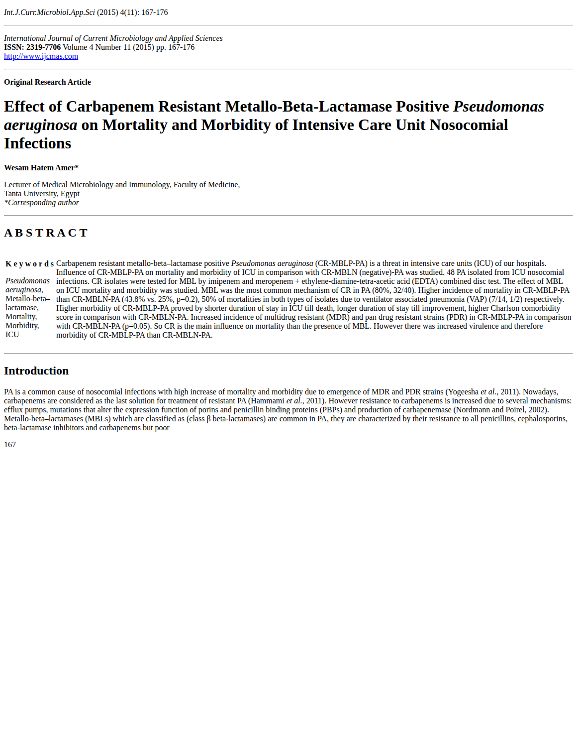Int.J.Curr.Microbiol.App.Sci (2015) 4(11): 167-176
International Journal of Current Microbiology and Applied Sciences
ISSN: 2319-7706 Volume 4 Number 11 (2015) pp. 167-176
http://www.ijcmas.com
Original Research Article
Effect of Carbapenem Resistant Metallo-Beta-Lactamase Positive Pseudomonas aeruginosa on Mortality and Morbidity of Intensive Care Unit Nosocomial Infections
Wesam Hatem Amer*
Lecturer of Medical Microbiology and Immunology, Faculty of Medicine,
Tanta University, Egypt
*Corresponding author
A B S T R A C T
| K e y w o r d s Pseudomonas aeruginosa , Metallo-beta–lactamase, Mortality, Morbidity, ICU | Carbapenem resistant metallo-beta–lactamase positive Pseudomonas aeruginosa (CR-MBLP-PA) is a threat in intensive care units (ICU) of our hospitals. Influence of CR-MBLP-PA on mortality and morbidity of ICU in comparison with CR-MBLN (negative)-PA was studied. 48 PA isolated from ICU nosocomial infections. CR isolates were tested for MBL by imipenem and meropenem + ethylene-diamine-tetra-acetic acid (EDTA) combined disc test. The effect of MBL on ICU mortality and morbidity was studied. MBL was the most common mechanism of CR in PA (80%, 32/40). Higher incidence of mortality in CR-MBLP-PA than CR-MBLN-PA (43.8% vs. 25%, p=0.2), 50% of mortalities in both types of isolates due to ventilator associated pneumonia (VAP) (7/14, 1/2) respectively. Higher morbidity of CR-MBLP-PA proved by shorter duration of stay in ICU till death, longer duration of stay till improvement, higher Charlson comorbidity score in comparison with CR-MBLN-PA. Increased incidence of multidrug resistant (MDR) and pan drug resistant strains (PDR) in CR-MBLP-PA in comparison with CR-MBLN-PA (p=0.05). So CR is the main influence on mortality than the presence of MBL. However there was increased virulence and therefore morbidity of CR-MBLP-PA than CR-MBLN-PA. |
Introduction
PA is a common cause of nosocomial infections with high increase of mortality and morbidity due to emergence of MDR and PDR strains (Yogeesha et al., 2011). Nowadays, carbapenems are considered as the last solution for treatment of resistant PA (Hammami et al., 2011). However resistance to carbapenems is increased due to several mechanisms: efflux pumps, mutations that alter the expression function of porins and penicillin binding proteins (PBPs) and production of carbapenemase (Nordmann and Poirel, 2002). Metallo-beta–lactamases (MBLs) which are classified as (class β beta-lactamases) are common in PA, they are characterized by their resistance to all penicillins, cephalosporins, beta-lactamase inhibitors and carbapenems but poor
167